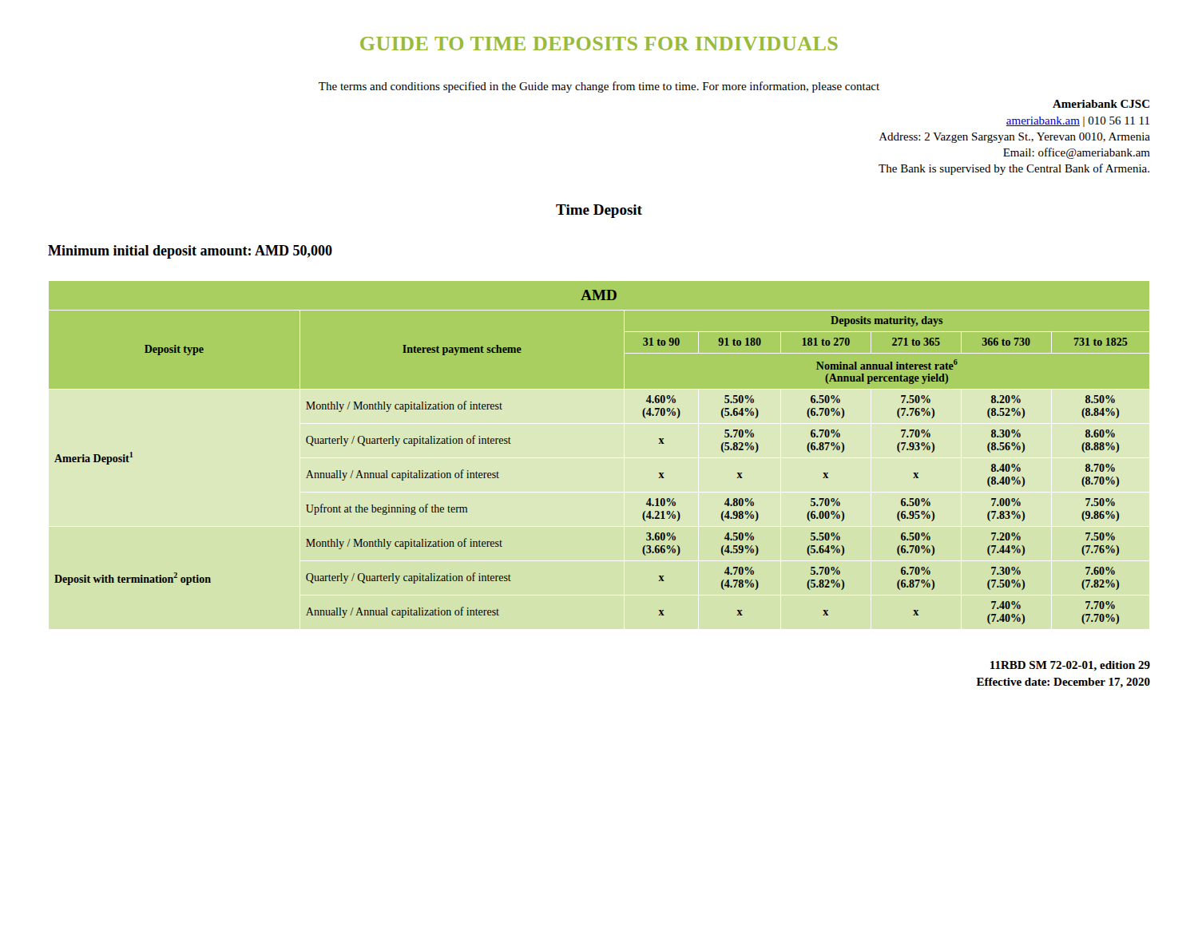GUIDE TO TIME DEPOSITS FOR INDIVIDUALS
The terms and conditions specified in the Guide may change from time to time. For more information, please contact Ameriabank CJSC
ameriabank.am | 010 56 11 11
Address: 2 Vazgen Sargsyan St., Yerevan 0010, Armenia
Email: office@ameriabank.am
The Bank is supervised by the Central Bank of Armenia.
Time Deposit
Minimum initial deposit amount: AMD 50,000
| AMD |
| Deposit type | Interest payment scheme | Deposits maturity, days |
| 31 to 90 | 91 to 180 | 181 to 270 | 271 to 365 | 366 to 730 | 731 to 1825 |
| Nominal annual interest rate 6 (Annual percentage yield) |
| Ameria Deposit 1 | Monthly / Monthly capitalization of interest | 4.60% (4.70%) | 5.50% (5.64%) | 6.50% (6.70%) | 7.50% (7.76%) | 8.20% (8.52%) | 8.50% (8.84%) |
| Quarterly / Quarterly capitalization of interest | x | 5.70% (5.82%) | 6.70% (6.87%) | 7.70% (7.93%) | 8.30% (8.56%) | 8.60% (8.88%) |
| Annually / Annual capitalization of interest | x | x | x | x | 8.40% (8.40%) | 8.70% (8.70%) |
| Upfront at the beginning of the term | 4.10% (4.21%) | 4.80% (4.98%) | 5.70% (6.00%) | 6.50% (6.95%) | 7.00% (7.83%) | 7.50% (9.86%) |
| Deposit with termination 2 option | Monthly / Monthly capitalization of interest | 3.60% (3.66%) | 4.50% (4.59%) | 5.50% (5.64%) | 6.50% (6.70%) | 7.20% (7.44%) | 7.50% (7.76%) |
| Quarterly / Quarterly capitalization of interest | x | 4.70% (4.78%) | 5.70% (5.82%) | 6.70% (6.87%) | 7.30% (7.50%) | 7.60% (7.82%) |
| Annually / Annual capitalization of interest | x | x | x | x | 7.40% (7.40%) | 7.70% (7.70%) |
11RBD SM 72-02-01, edition 29
Effective date: December 17, 2020